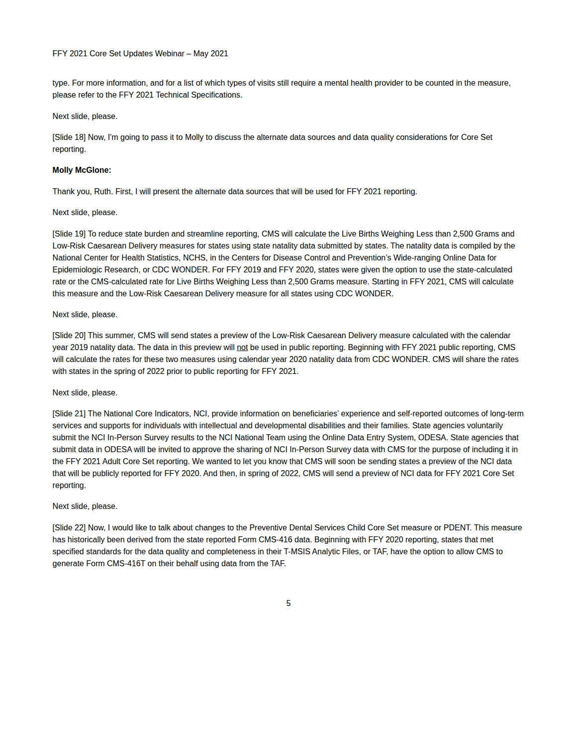FFY 2021 Core Set Updates Webinar – May 2021
type. For more information, and for a list of which types of visits still require a mental health provider to be counted in the measure, please refer to the FFY 2021 Technical Specifications.
Next slide, please.
[Slide 18] Now, I'm going to pass it to Molly to discuss the alternate data sources and data quality considerations for Core Set reporting.
Molly McGlone:
Thank you, Ruth. First, I will present the alternate data sources that will be used for FFY 2021 reporting.
Next slide, please.
[Slide 19] To reduce state burden and streamline reporting, CMS will calculate the Live Births Weighing Less than 2,500 Grams and Low-Risk Caesarean Delivery measures for states using state natality data submitted by states. The natality data is compiled by the National Center for Health Statistics, NCHS, in the Centers for Disease Control and Prevention’s Wide-ranging Online Data for Epidemiologic Research, or CDC WONDER. For FFY 2019 and FFY 2020, states were given the option to use the state-calculated rate or the CMS-calculated rate for Live Births Weighing Less than 2,500 Grams measure. Starting in FFY 2021, CMS will calculate this measure and the Low-Risk Caesarean Delivery measure for all states using CDC WONDER.
Next slide, please.
[Slide 20] This summer, CMS will send states a preview of the Low-Risk Caesarean Delivery measure calculated with the calendar year 2019 natality data. The data in this preview will not be used in public reporting. Beginning with FFY 2021 public reporting, CMS will calculate the rates for these two measures using calendar year 2020 natality data from CDC WONDER. CMS will share the rates with states in the spring of 2022 prior to public reporting for FFY 2021.
Next slide, please.
[Slide 21] The National Core Indicators, NCI, provide information on beneficiaries’ experience and self-reported outcomes of long-term services and supports for individuals with intellectual and developmental disabilities and their families. State agencies voluntarily submit the NCI In-Person Survey results to the NCI National Team using the Online Data Entry System, ODESA. State agencies that submit data in ODESA will be invited to approve the sharing of NCI In-Person Survey data with CMS for the purpose of including it in the FFY 2021 Adult Core Set reporting. We wanted to let you know that CMS will soon be sending states a preview of the NCI data that will be publicly reported for FFY 2020. And then, in spring of 2022, CMS will send a preview of NCI data for FFY 2021 Core Set reporting.
Next slide, please.
[Slide 22] Now, I would like to talk about changes to the Preventive Dental Services Child Core Set measure or PDENT. This measure has historically been derived from the state reported Form CMS-416 data. Beginning with FFY 2020 reporting, states that met specified standards for the data quality and completeness in their T-MSIS Analytic Files, or TAF, have the option to allow CMS to generate Form CMS-416T on their behalf using data from the TAF.
5